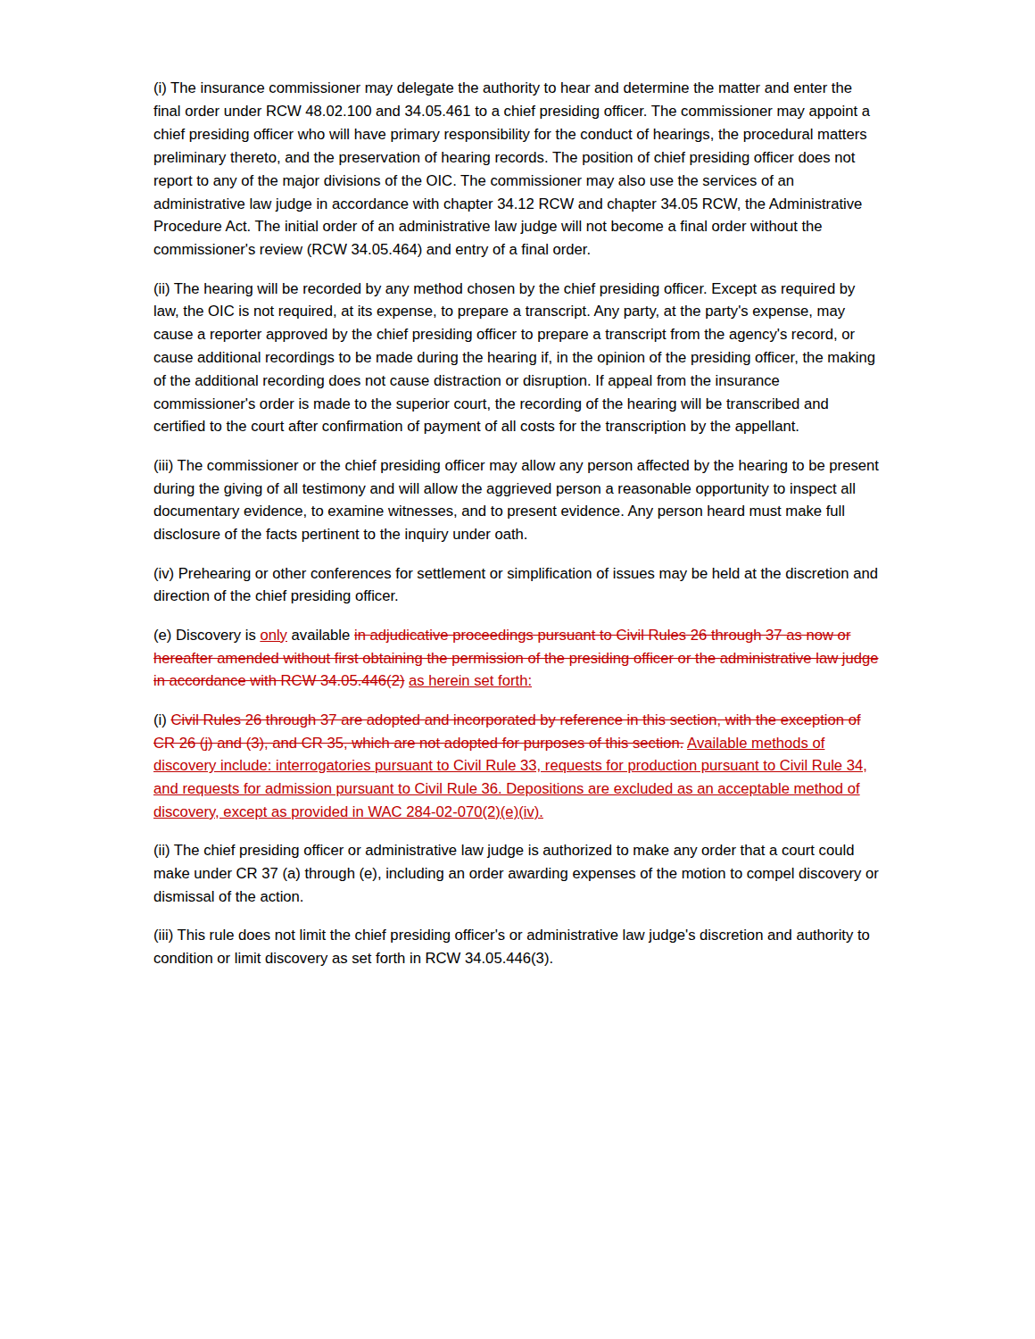(i) The insurance commissioner may delegate the authority to hear and determine the matter and enter the final order under RCW 48.02.100 and 34.05.461 to a chief presiding officer. The commissioner may appoint a chief presiding officer who will have primary responsibility for the conduct of hearings, the procedural matters preliminary thereto, and the preservation of hearing records. The position of chief presiding officer does not report to any of the major divisions of the OIC. The commissioner may also use the services of an administrative law judge in accordance with chapter 34.12 RCW and chapter 34.05 RCW, the Administrative Procedure Act. The initial order of an administrative law judge will not become a final order without the commissioner's review (RCW 34.05.464) and entry of a final order.
(ii) The hearing will be recorded by any method chosen by the chief presiding officer. Except as required by law, the OIC is not required, at its expense, to prepare a transcript. Any party, at the party's expense, may cause a reporter approved by the chief presiding officer to prepare a transcript from the agency's record, or cause additional recordings to be made during the hearing if, in the opinion of the presiding officer, the making of the additional recording does not cause distraction or disruption. If appeal from the insurance commissioner's order is made to the superior court, the recording of the hearing will be transcribed and certified to the court after confirmation of payment of all costs for the transcription by the appellant.
(iii) The commissioner or the chief presiding officer may allow any person affected by the hearing to be present during the giving of all testimony and will allow the aggrieved person a reasonable opportunity to inspect all documentary evidence, to examine witnesses, and to present evidence. Any person heard must make full disclosure of the facts pertinent to the inquiry under oath.
(iv) Prehearing or other conferences for settlement or simplification of issues may be held at the discretion and direction of the chief presiding officer.
(e) Discovery is only available in adjudicative proceedings pursuant to Civil Rules 26 through 37 as now or hereafter amended without first obtaining the permission of the presiding officer or the administrative law judge in accordance with RCW 34.05.446(2) as herein set forth:
(i) Civil Rules 26 through 37 are adopted and incorporated by reference in this section, with the exception of CR 26 (j) and (3), and CR 35, which are not adopted for purposes of this section. Available methods of discovery include: interrogatories pursuant to Civil Rule 33, requests for production pursuant to Civil Rule 34, and requests for admission pursuant to Civil Rule 36. Depositions are excluded as an acceptable method of discovery, except as provided in WAC 284-02-070(2)(e)(iv).
(ii) The chief presiding officer or administrative law judge is authorized to make any order that a court could make under CR 37 (a) through (e), including an order awarding expenses of the motion to compel discovery or dismissal of the action.
(iii) This rule does not limit the chief presiding officer's or administrative law judge's discretion and authority to condition or limit discovery as set forth in RCW 34.05.446(3).